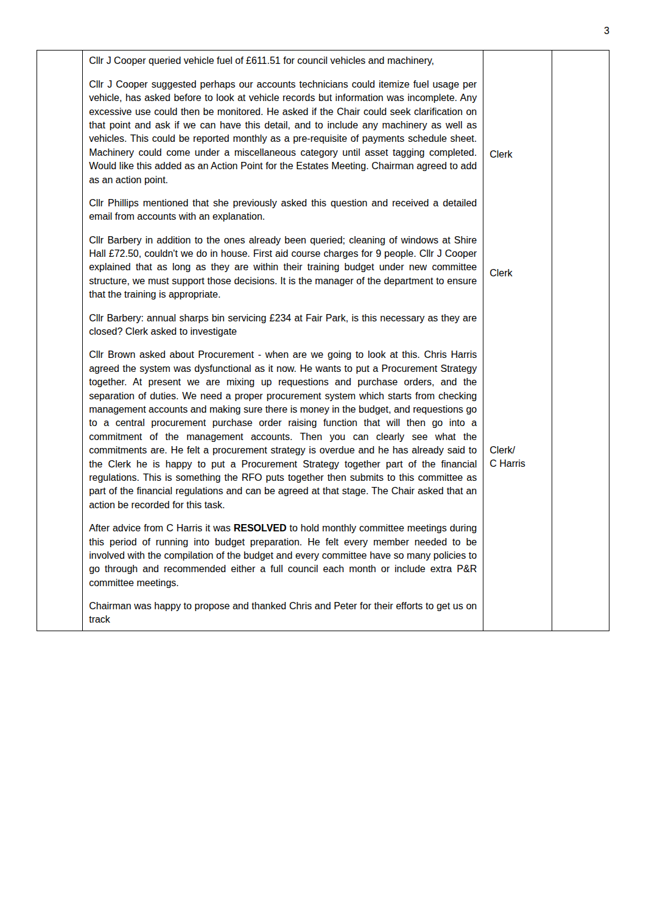3
| | Cllr J Cooper queried vehicle fuel of £611.51 for council vehicles and machinery, Cllr J Cooper suggested perhaps our accounts technicians could itemize fuel usage per vehicle, has asked before to look at vehicle records but information was incomplete. Any excessive use could then be monitored. He asked if the Chair could seek clarification on that point and ask if we can have this detail, and to include any machinery as well as vehicles. This could be reported monthly as a pre-requisite of payments schedule sheet. Machinery could come under a miscellaneous category until asset tagging completed. Would like this added as an Action Point for the Estates Meeting. Chairman agreed to add as an action point. Cllr Phillips mentioned that she previously asked this question and received a detailed email from accounts with an explanation. Cllr Barbery in addition to the ones already been queried; cleaning of windows at Shire Hall £72.50, couldn't we do in house. First aid course charges for 9 people. Cllr J Cooper explained that as long as they are within their training budget under new committee structure, we must support those decisions. It is the manager of the department to ensure that the training is appropriate. Cllr Barbery: annual sharps bin servicing £234 at Fair Park, is this necessary as they are closed? Clerk asked to investigate Cllr Brown asked about Procurement - when are we going to look at this. Chris Harris agreed the system was dysfunctional as it now. He wants to put a Procurement Strategy together. At present we are mixing up requestions and purchase orders, and the separation of duties. We need a proper procurement system which starts from checking management accounts and making sure there is money in the budget, and requestions go to a central procurement purchase order raising function that will then go into a commitment of the management accounts. Then you can clearly see what the commitments are. He felt a procurement strategy is overdue and he has already said to the Clerk he is happy to put a Procurement Strategy together part of the financial regulations. This is something the RFO puts together then submits to this committee as part of the financial regulations and can be agreed at that stage. The Chair asked that an action be recorded for this task. After advice from C Harris it was RESOLVED to hold monthly committee meetings during this period of running into budget preparation. He felt every member needed to be involved with the compilation of the budget and every committee have so many policies to go through and recommended either a full council each month or include extra P&R committee meetings. Chairman was happy to propose and thanked Chris and Peter for their efforts to get us on track | Clerk Clerk Clerk/ C Harris | |